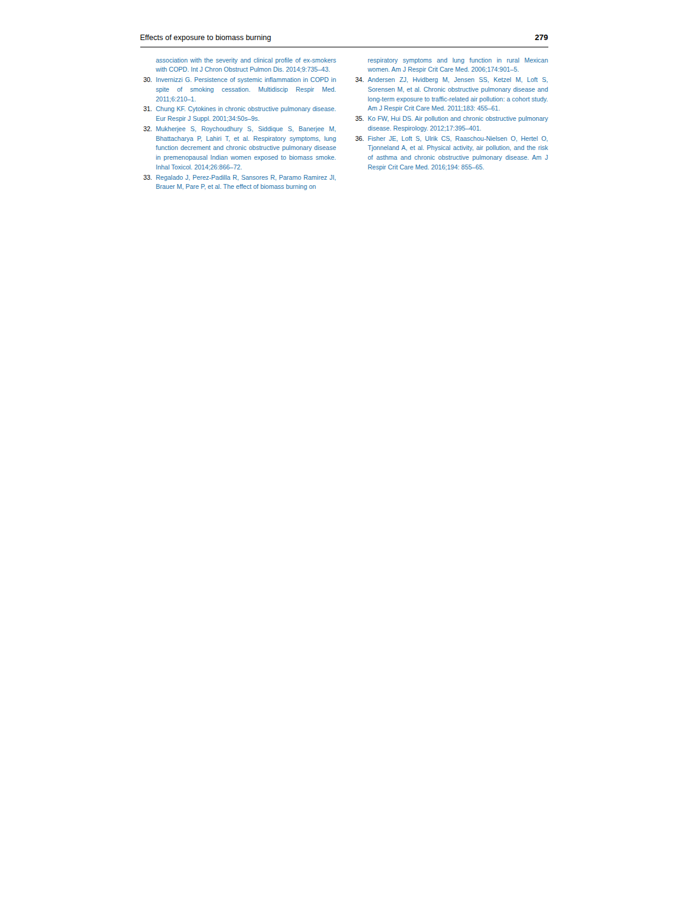Effects of exposure to biomass burning 279
association with the severity and clinical profile of ex-smokers with COPD. Int J Chron Obstruct Pulmon Dis. 2014;9:735–43.
30. Invernizzi G. Persistence of systemic inflammation in COPD in spite of smoking cessation. Multidiscip Respir Med. 2011;6:210–1.
31. Chung KF. Cytokines in chronic obstructive pulmonary disease. Eur Respir J Suppl. 2001;34:50s–9s.
32. Mukherjee S, Roychoudhury S, Siddique S, Banerjee M, Bhattacharya P, Lahiri T, et al. Respiratory symptoms, lung function decrement and chronic obstructive pulmonary disease in premenopausal Indian women exposed to biomass smoke. Inhal Toxicol. 2014;26:866–72.
33. Regalado J, Perez-Padilla R, Sansores R, Paramo Ramirez JI, Brauer M, Pare P, et al. The effect of biomass burning on
respiratory symptoms and lung function in rural Mexican women. Am J Respir Crit Care Med. 2006;174:901–5.
34. Andersen ZJ, Hvidberg M, Jensen SS, Ketzel M, Loft S, Sorensen M, et al. Chronic obstructive pulmonary disease and long-term exposure to traffic-related air pollution: a cohort study. Am J Respir Crit Care Med. 2011;183: 455–61.
35. Ko FW, Hui DS. Air pollution and chronic obstructive pulmonary disease. Respirology. 2012;17:395–401.
36. Fisher JE, Loft S, Ulrik CS, Raaschou-Nielsen O, Hertel O, Tjonneland A, et al. Physical activity, air pollution, and the risk of asthma and chronic obstructive pulmonary disease. Am J Respir Crit Care Med. 2016;194: 855–65.